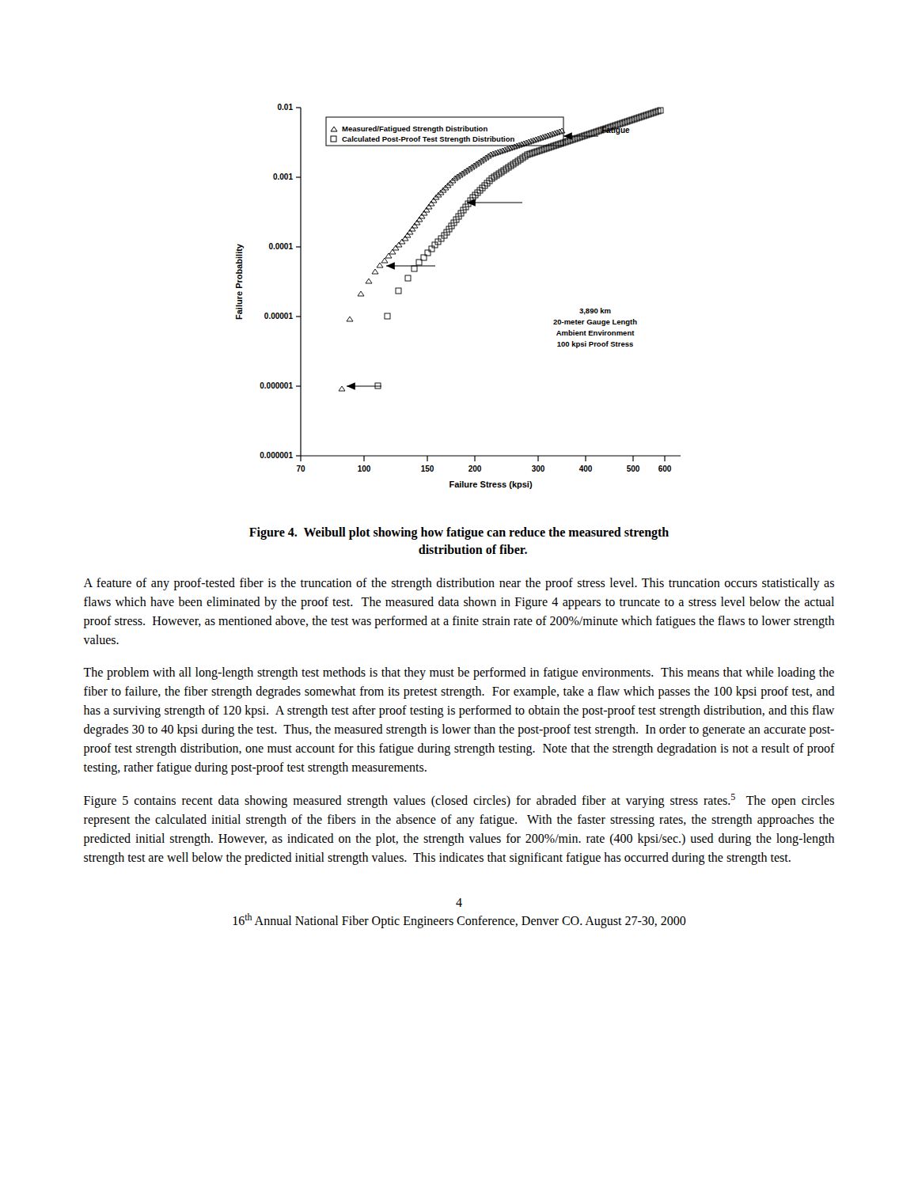0.01 0.001 0.0001 0.00001 0.000001 0.000001 Failure Probability 70 100 150 200 300 400 500 600 Failure Stress (kpsi) Measured/Fatigued Strength Distribution Calculated Post-Proof Test Strength Distribution Fatigue 3,890 km 20-meter Gauge Length Ambient Environment 100 kpsi Proof Stress
Figure 4. Weibull plot showing how fatigue can reduce the measured strength distribution of fiber.
A feature of any proof-tested fiber is the truncation of the strength distribution near the proof stress level. This truncation occurs statistically as flaws which have been eliminated by the proof test. The measured data shown in Figure 4 appears to truncate to a stress level below the actual proof stress. However, as mentioned above, the test was performed at a finite strain rate of 200%/minute which fatigues the flaws to lower strength values.
The problem with all long-length strength test methods is that they must be performed in fatigue environments. This means that while loading the fiber to failure, the fiber strength degrades somewhat from its pretest strength. For example, take a flaw which passes the 100 kpsi proof test, and has a surviving strength of 120 kpsi. A strength test after proof testing is performed to obtain the post-proof test strength distribution, and this flaw degrades 30 to 40 kpsi during the test. Thus, the measured strength is lower than the post-proof test strength. In order to generate an accurate post-proof test strength distribution, one must account for this fatigue during strength testing. Note that the strength degradation is not a result of proof testing, rather fatigue during post-proof test strength measurements.
Figure 5 contains recent data showing measured strength values (closed circles) for abraded fiber at varying stress rates.5 The open circles represent the calculated initial strength of the fibers in the absence of any fatigue. With the faster stressing rates, the strength approaches the predicted initial strength. However, as indicated on the plot, the strength values for 200%/min. rate (400 kpsi/sec.) used during the long-length strength test are well below the predicted initial strength values. This indicates that significant fatigue has occurred during the strength test.
4 16th Annual National Fiber Optic Engineers Conference, Denver CO. August 27-30, 2000